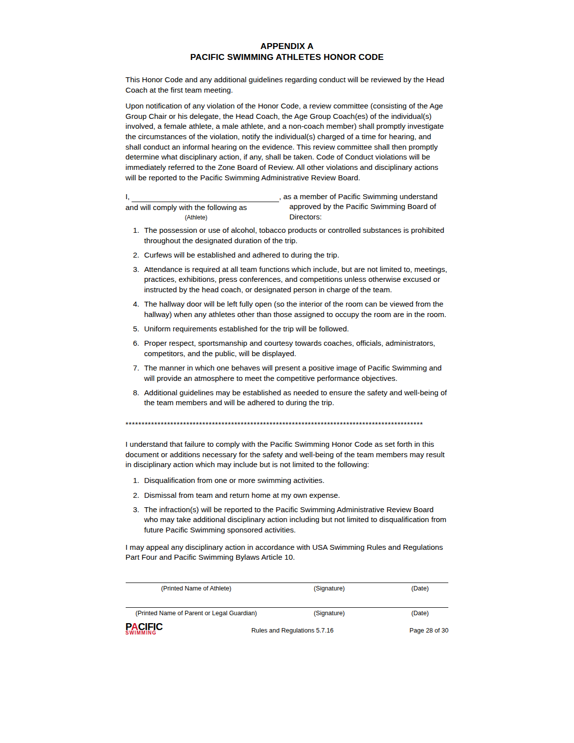APPENDIX APACIFIC SWIMMING ATHLETES HONOR CODE
This Honor Code and any additional guidelines regarding conduct will be reviewed by the Head Coach at the first team meeting.
Upon notification of any violation of the Honor Code, a review committee (consisting of the Age Group Chair or his delegate, the Head Coach, the Age Group Coach(es) of the individual(s) involved, a female athlete, a male athlete, and a non-coach member) shall promptly investigate the circumstances of the violation, notify the individual(s) charged of a time for hearing, and shall conduct an informal hearing on the evidence. This review committee shall then promptly determine what disciplinary action, if any, shall be taken. Code of Conduct violations will be immediately referred to the Zone Board of Review. All other violations and disciplinary actions will be reported to the Pacific Swimming Administrative Review Board.
I, , as a member of Pacific Swimming understand and will comply with the following as
(Athlete) approved by the Pacific Swimming Board of Directors:
The possession or use of alcohol, tobacco products or controlled substances is prohibited throughout the designated duration of the trip.
Curfews will be established and adhered to during the trip.
Attendance is required at all team functions which include, but are not limited to, meetings, practices, exhibitions, press conferences, and competitions unless otherwise excused or instructed by the head coach, or designated person in charge of the team.
The hallway door will be left fully open (so the interior of the room can be viewed from the hallway) when any athletes other than those assigned to occupy the room are in the room.
Uniform requirements established for the trip will be followed.
Proper respect, sportsmanship and courtesy towards coaches, officials, administrators, competitors, and the public, will be displayed.
The manner in which one behaves will present a positive image of Pacific Swimming and will provide an atmosphere to meet the competitive performance objectives.
Additional guidelines may be established as needed to ensure the safety and well-being of the team members and will be adhered to during the trip.
*********************************************************************************************
I understand that failure to comply with the Pacific Swimming Honor Code as set forth in this document or additions necessary for the safety and well-being of the team members may result in disciplinary action which may include but is not limited to the following:
Disqualification from one or more swimming activities.
Dismissal from team and return home at my own expense.
The infraction(s) will be reported to the Pacific Swimming Administrative Review Board who may take additional disciplinary action including but not limited to disqualification from future Pacific Swimming sponsored activities.
I may appeal any disciplinary action in accordance with USA Swimming Rules and Regulations Part Four and Pacific Swimming Bylaws Article 10.
(Printed Name of Athlete)
(Signature)
(Date)
(Printed Name of Parent or Legal Guardian)
(Signature)
(Date)
PACIFIC
SWIMMING
Rules and Regulations 5.7.16
Page 28 of 30